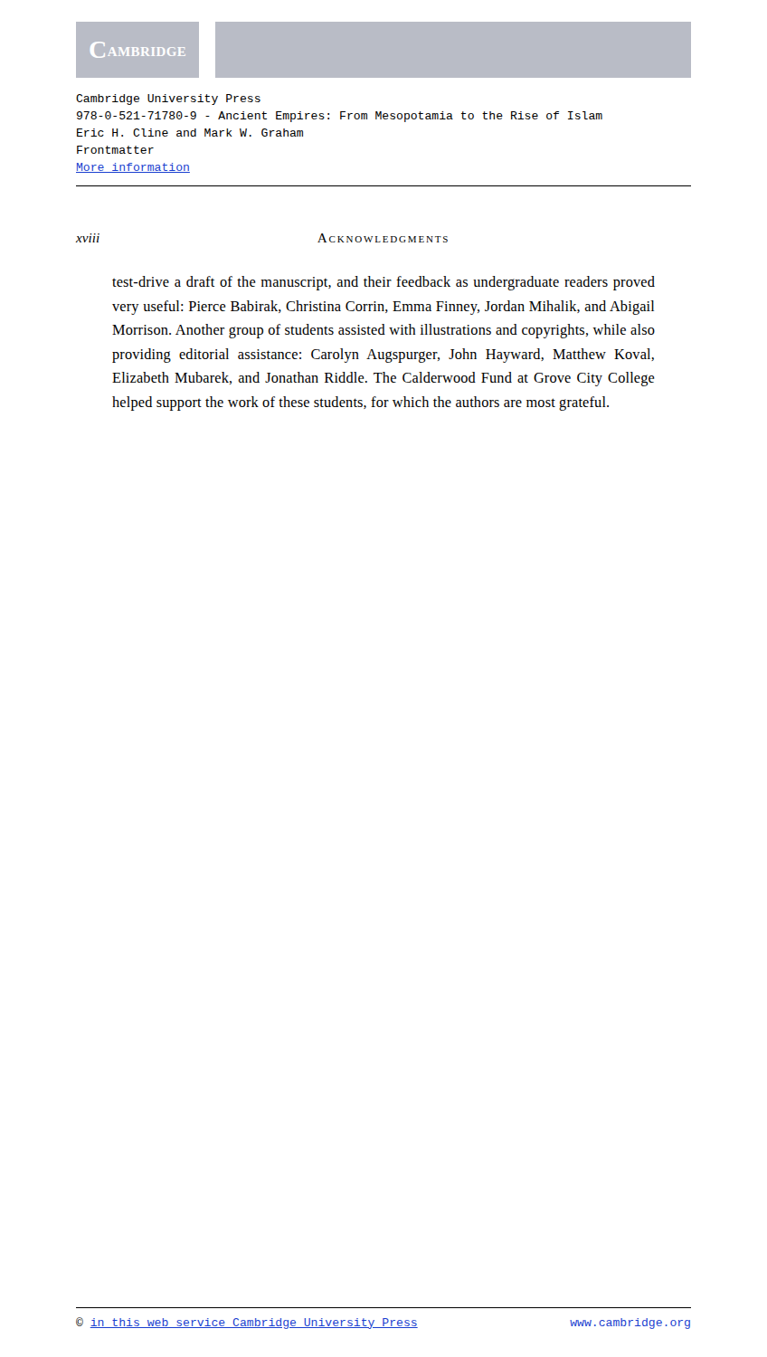Cambridge
Cambridge University Press
978-0-521-71780-9 - Ancient Empires: From Mesopotamia to the Rise of Islam
Eric H. Cline and Mark W. Graham
Frontmatter
More information
xviii
Acknowledgments
test-drive a draft of the manuscript, and their feedback as undergraduate readers proved very useful: Pierce Babirak, Christina Corrin, Emma Finney, Jordan Mihalik, and Abigail Morrison. Another group of students assisted with illustrations and copyrights, while also providing editorial assistance: Carolyn Augspurger, John Hayward, Matthew Koval, Elizabeth Mubarek, and Jonathan Riddle. The Calderwood Fund at Grove City College helped support the work of these students, for which the authors are most grateful.
© in this web service Cambridge University Press
www.cambridge.org